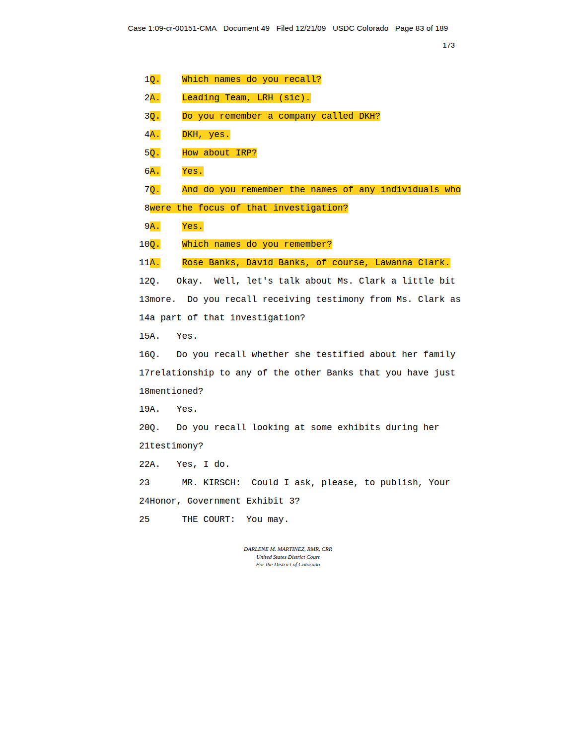Case 1:09-cr-00151-CMA Document 49 Filed 12/21/09 USDC Colorado Page 83 of 189
173
| 1 | Q. Which names do you recall? |
| 2 | A. Leading Team, LRH (sic). |
| 3 | Q. Do you remember a company called DKH? |
| 4 | A. DKH, yes. |
| 5 | Q. How about IRP? |
| 6 | A. Yes. |
| 7 | Q. And do you remember the names of any individuals who |
| 8 | were the focus of that investigation? |
| 9 | A. Yes. |
| 10 | Q. Which names do you remember? |
| 11 | A. Rose Banks, David Banks, of course, Lawanna Clark. |
| 12 | Q. Okay. Well, let's talk about Ms. Clark a little bit |
| 13 | more. Do you recall receiving testimony from Ms. Clark as |
| 14 | a part of that investigation? |
| 15 | A. Yes. |
| 16 | Q. Do you recall whether she testified about her family |
| 17 | relationship to any of the other Banks that you have just |
| 18 | mentioned? |
| 19 | A. Yes. |
| 20 | Q. Do you recall looking at some exhibits during her |
| 21 | testimony? |
| 22 | A. Yes, I do. |
| 23 | MR. KIRSCH: Could I ask, please, to publish, Your |
| 24 | Honor, Government Exhibit 3? |
| 25 | THE COURT: You may. |
DARLENE M. MARTINEZ, RMR, CRR
United States District Court
For the District of Colorado